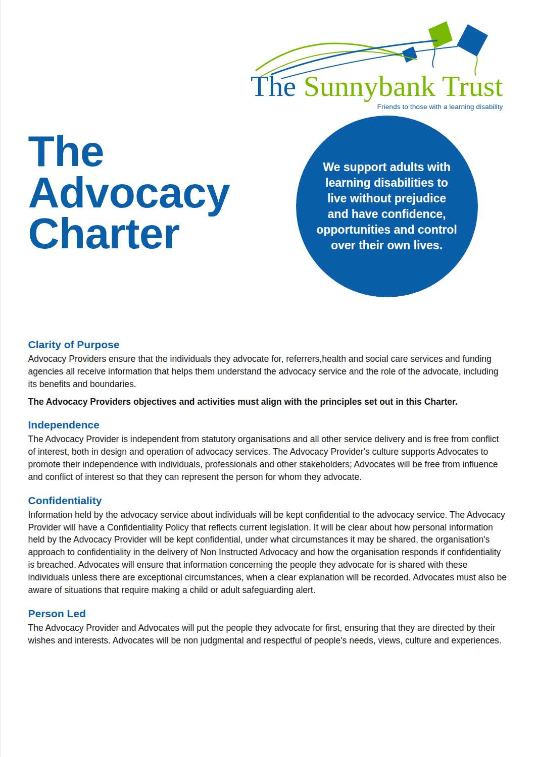The Sunnybank Trust
Friends to those with a learning disability
The
Advocacy
Charter
We support adults with learning disabilities to live without prejudice and have confidence, opportunities and control over their own lives.
Clarity of Purpose
Advocacy Providers ensure that the individuals they advocate for, referrers,health and social care services and funding agencies all receive information that helps them understand the advocacy service and the role of the advocate, including its benefits and boundaries.
The Advocacy Providers objectives and activities must align with the principles set out in this Charter.
Independence
The Advocacy Provider is independent from statutory organisations and all other service delivery and is free from conflict of interest, both in design and operation of advocacy services. The Advocacy Provider's culture supports Advocates to promote their independence with individuals, professionals and other stakeholders; Advocates will be free from influence and conflict of interest so that they can represent the person for whom they advocate.
Confidentiality
Information held by the advocacy service about individuals will be kept confidential to the advocacy service. The Advocacy Provider will have a Confidentiality Policy that reflects current legislation. It will be clear about how personal information held by the Advocacy Provider will be kept confidential, under what circumstances it may be shared, the organisation's approach to confidentiality in the delivery of Non Instructed Advocacy and how the organisation responds if confidentiality is breached. Advocates will ensure that information concerning the people they advocate for is shared with these individuals unless there are exceptional circumstances, when a clear explanation will be recorded. Advocates must also be aware of situations that require making a child or adult safeguarding alert.
Person Led
The Advocacy Provider and Advocates will put the people they advocate for first, ensuring that they are directed by their wishes and interests. Advocates will be non judgmental and respectful of people's needs, views, culture and experiences.